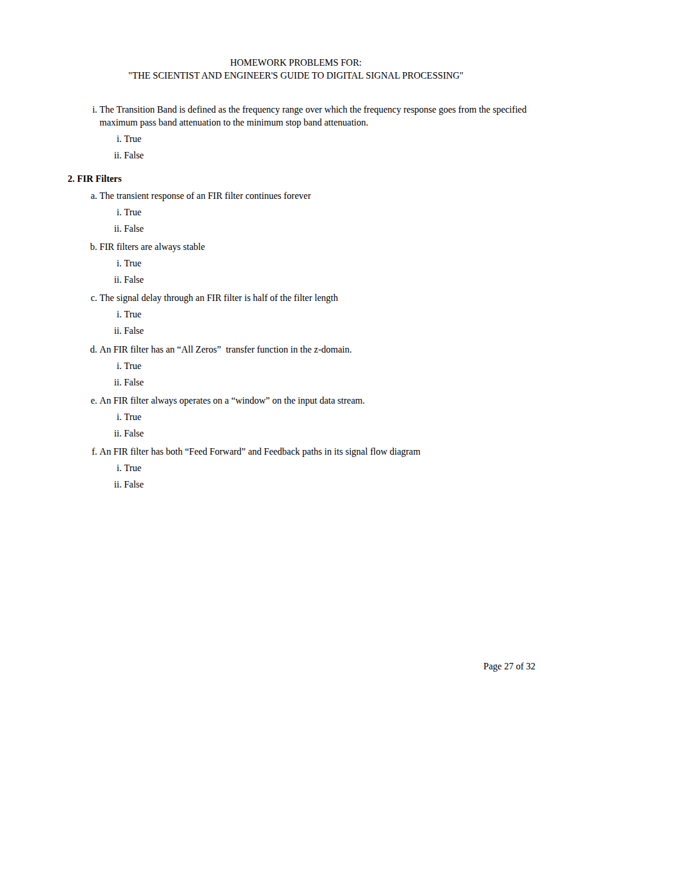HOMEWORK PROBLEMS FOR: "THE SCIENTIST AND ENGINEER'S GUIDE TO DIGITAL SIGNAL PROCESSING"
The Transition Band is defined as the frequency range over which the frequency response goes from the specified maximum pass band attenuation to the minimum stop band attenuation.
True
False
FIR Filters
The transient response of an FIR filter continues forever
True
False
FIR filters are always stable
True
False
The signal delay through an FIR filter is half of the filter length
True
False
An FIR filter has an “All Zeros” transfer function in the z-domain.
True
False
An FIR filter always operates on a “window” on the input data stream.
True
False
An FIR filter has both “Feed Forward” and Feedback paths in its signal flow diagram
True
False
Page 27 of 32